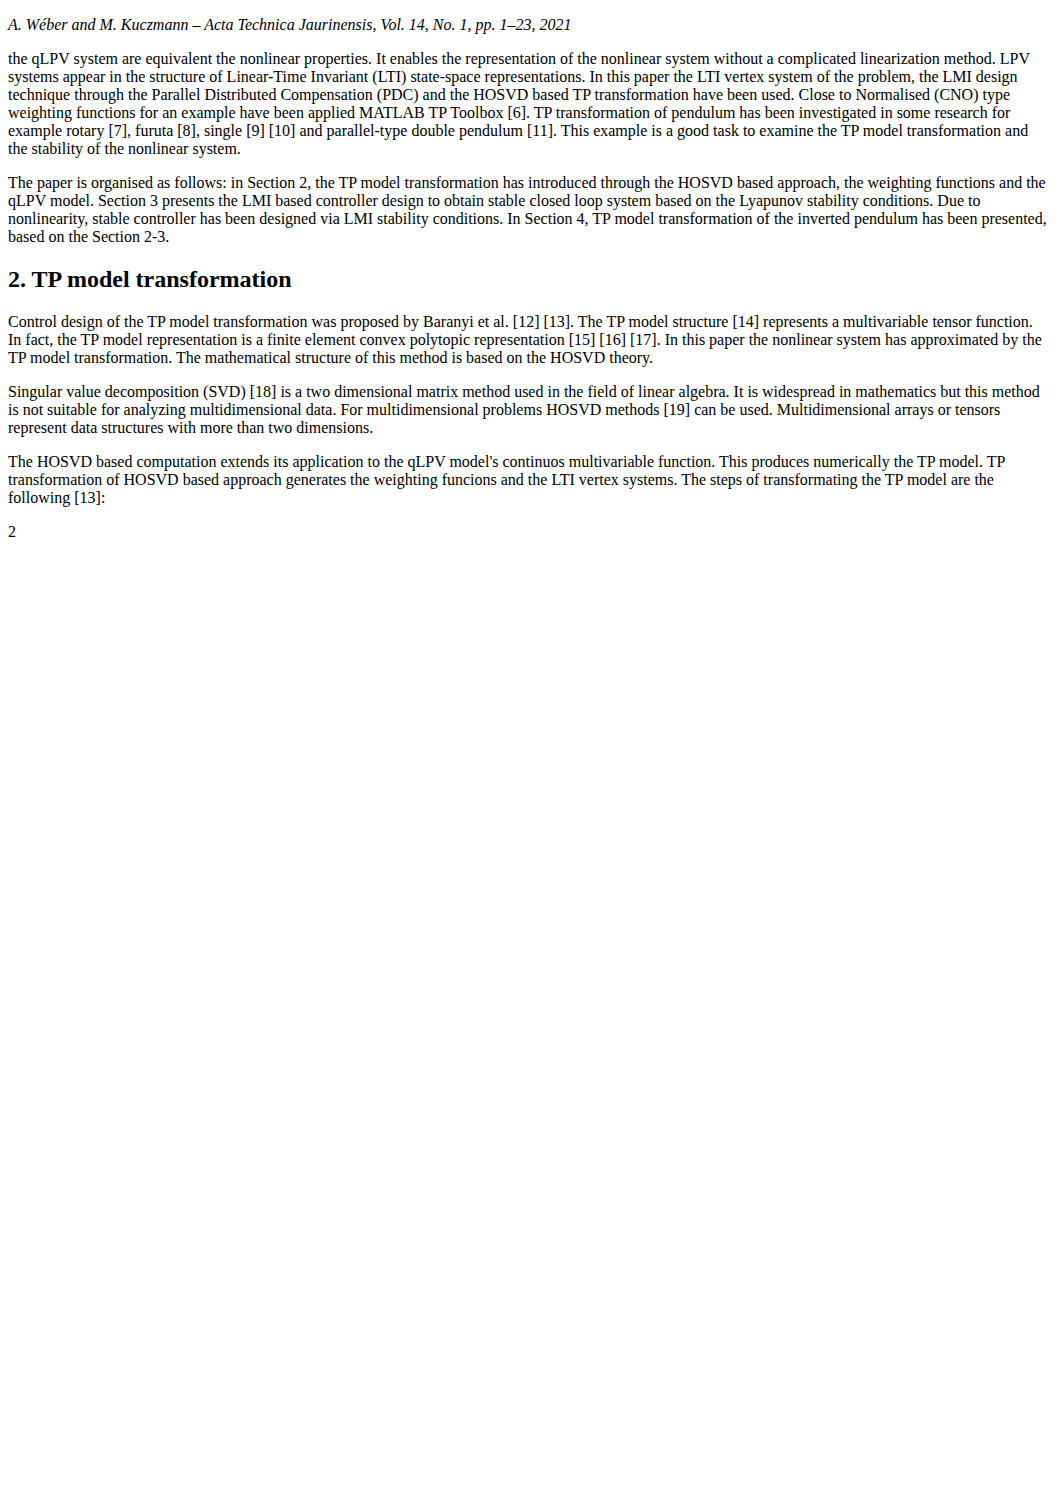A. Wéber and M. Kuczmann – Acta Technica Jaurinensis, Vol. 14, No. 1, pp. 1–23, 2021
the qLPV system are equivalent the nonlinear properties. It enables the representation of the nonlinear system without a complicated linearization method. LPV systems appear in the structure of Linear-Time Invariant (LTI) state-space representations. In this paper the LTI vertex system of the problem, the LMI design technique through the Parallel Distributed Compensation (PDC) and the HOSVD based TP transformation have been used. Close to Normalised (CNO) type weighting functions for an example have been applied MATLAB TP Toolbox [6]. TP transformation of pendulum has been investigated in some research for example rotary [7], furuta [8], single [9] [10] and parallel-type double pendulum [11]. This example is a good task to examine the TP model transformation and the stability of the nonlinear system.
The paper is organised as follows: in Section 2, the TP model transformation has introduced through the HOSVD based approach, the weighting functions and the qLPV model. Section 3 presents the LMI based controller design to obtain stable closed loop system based on the Lyapunov stability conditions. Due to nonlinearity, stable controller has been designed via LMI stability conditions. In Section 4, TP model transformation of the inverted pendulum has been presented, based on the Section 2-3.
2. TP model transformation
Control design of the TP model transformation was proposed by Baranyi et al. [12] [13]. The TP model structure [14] represents a multivariable tensor function. In fact, the TP model representation is a finite element convex polytopic representation [15] [16] [17]. In this paper the nonlinear system has approximated by the TP model transformation. The mathematical structure of this method is based on the HOSVD theory.
Singular value decomposition (SVD) [18] is a two dimensional matrix method used in the field of linear algebra. It is widespread in mathematics but this method is not suitable for analyzing multidimensional data. For multidimensional problems HOSVD methods [19] can be used. Multidimensional arrays or tensors represent data structures with more than two dimensions.
The HOSVD based computation extends its application to the qLPV model's continuos multivariable function. This produces numerically the TP model. TP transformation of HOSVD based approach generates the weighting funcions and the LTI vertex systems. The steps of transformating the TP model are the following [13]:
2